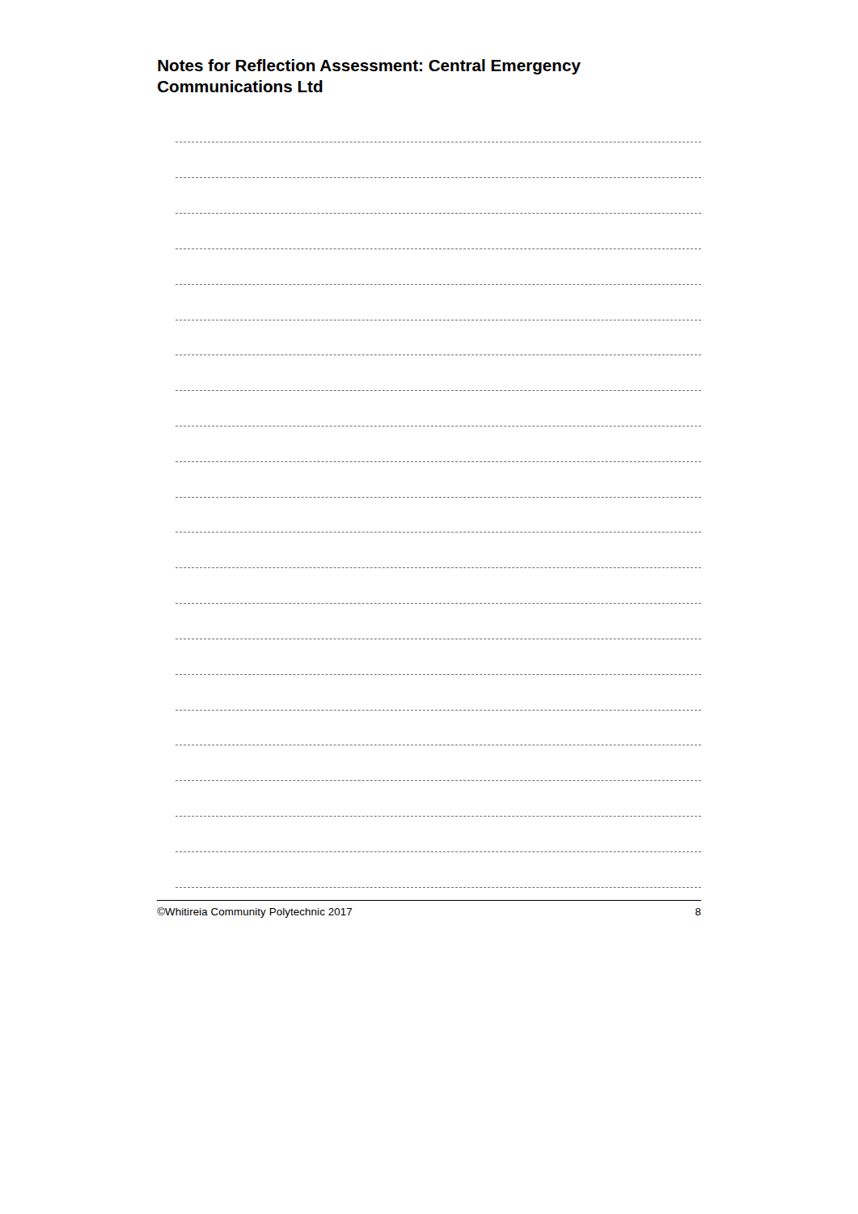Notes for Reflection Assessment: Central Emergency Communications Ltd
©Whitireia Community Polytechnic 2017 8